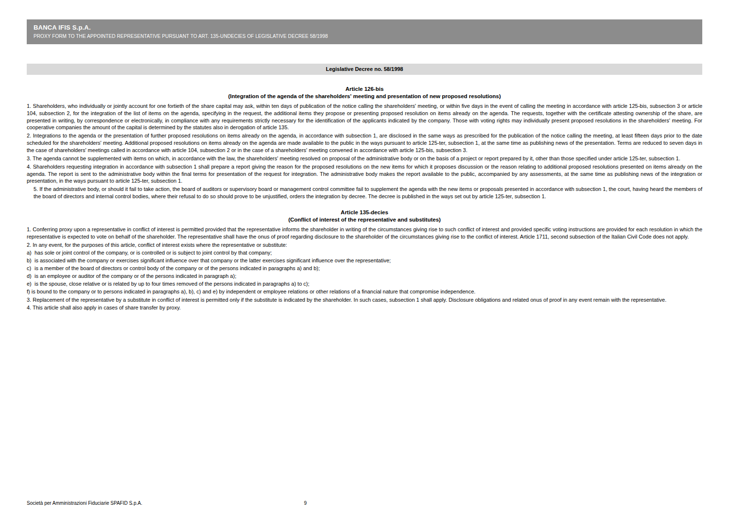BANCA IFIS S.p.A.
PROXY FORM TO THE APPOINTED REPRESENTATIVE PURSUANT TO ART. 135-UNDECIES OF LEGISLATIVE DECREE 58/1998
Legislative Decree no. 58/1998
Article 126-bis
(Integration of the agenda of the shareholders' meeting and presentation of new proposed resolutions)
1. Shareholders, who individually or jointly account for one fortieth of the share capital may ask, within ten days of publication of the notice calling the shareholders' meeting, or within five days in the event of calling the meeting in accordance with article 125-bis, subsection 3 or article 104, subsection 2, for the integration of the list of items on the agenda, specifying in the request, the additional items they propose or presenting proposed resolution on items already on the agenda. The requests, together with the certificate attesting ownership of the share, are presented in writing, by correspondence or electronically, in compliance with any requirements strictly necessary for the identification of the applicants indicated by the company. Those with voting rights may individually present proposed resolutions in the shareholders' meeting. For cooperative companies the amount of the capital is determined by the statutes also in derogation of article 135.
2. Integrations to the agenda or the presentation of further proposed resolutions on items already on the agenda, in accordance with subsection 1, are disclosed in the same ways as prescribed for the publication of the notice calling the meeting, at least fifteen days prior to the date scheduled for the shareholders' meeting. Additional proposed resolutions on items already on the agenda are made available to the public in the ways pursuant to article 125-ter, subsection 1, at the same time as publishing news of the presentation. Terms are reduced to seven days in the case of shareholders' meetings called in accordance with article 104, subsection 2 or in the case of a shareholders' meeting convened in accordance with article 125-bis, subsection 3.
3. The agenda cannot be supplemented with items on which, in accordance with the law, the shareholders' meeting resolved on proposal of the administrative body or on the basis of a project or report prepared by it, other than those specified under article 125-ter, subsection 1.
4. Shareholders requesting integration in accordance with subsection 1 shall prepare a report giving the reason for the proposed resolutions on the new items for which it proposes discussion or the reason relating to additional proposed resolutions presented on items already on the agenda. The report is sent to the administrative body within the final terms for presentation of the request for integration. The administrative body makes the report available to the public, accompanied by any assessments, at the same time as publishing news of the integration or presentation, in the ways pursuant to article 125-ter, subsection 1.
5. If the administrative body, or should it fail to take action, the board of auditors or supervisory board or management control committee fail to supplement the agenda with the new items or proposals presented in accordance with subsection 1, the court, having heard the members of the board of directors and internal control bodies, where their refusal to do so should prove to be unjustified, orders the integration by decree. The decree is published in the ways set out by article 125-ter, subsection 1.
Article 135-decies
(Conflict of interest of the representative and substitutes)
1. Conferring proxy upon a representative in conflict of interest is permitted provided that the representative informs the shareholder in writing of the circumstances giving rise to such conflict of interest and provided specific voting instructions are provided for each resolution in which the representative is expected to vote on behalf of the shareholder. The representative shall have the onus of proof regarding disclosure to the shareholder of the circumstances giving rise to the conflict of interest. Article 1711, second subsection of the Italian Civil Code does not apply.
2. In any event, for the purposes of this article, conflict of interest exists where the representative or substitute:
a) has sole or joint control of the company, or is controlled or is subject to joint control by that company;
b) is associated with the company or exercises significant influence over that company or the latter exercises significant influence over the representative;
c) is a member of the board of directors or control body of the company or of the persons indicated in paragraphs a) and b);
d) is an employee or auditor of the company or of the persons indicated in paragraph a);
e) is the spouse, close relative or is related by up to four times removed of the persons indicated in paragraphs a) to c);
f) is bound to the company or to persons indicated in paragraphs a), b), c) and e) by independent or employee relations or other relations of a financial nature that compromise independence.
3. Replacement of the representative by a substitute in conflict of interest is permitted only if the substitute is indicated by the shareholder. In such cases, subsection 1 shall apply. Disclosure obligations and related onus of proof in any event remain with the representative.
4. This article shall also apply in cases of share transfer by proxy.
Società per Amministrazioni Fiduciarie SPAFID S.p.A. 9